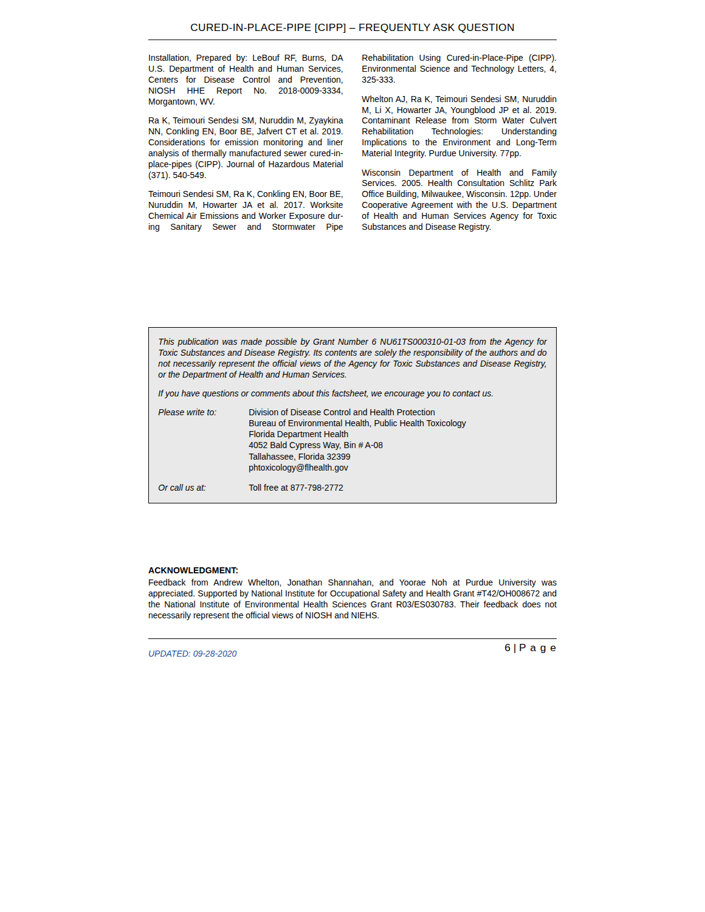CURED-IN-PLACE-PIPE [CIPP] – FREQUENTLY ASK QUESTION
Installation, Prepared by: LeBouf RF, Burns, DA U.S. Department of Health and Human Services, Centers for Disease Control and Prevention, NIOSH HHE Report No. 2018-0009-3334, Morgantown, WV.
Ra K, Teimouri Sendesi SM, Nuruddin M, Zyaykina NN, Conkling EN, Boor BE, Jafvert CT et al. 2019. Considerations for emission monitoring and liner analysis of thermally manufactured sewer cured-in-place-pipes (CIPP). Journal of Hazardous Material (371). 540-549.
Teimouri Sendesi SM, Ra K, Conkling EN, Boor BE, Nuruddin M, Howarter JA et al. 2017. Worksite Chemical Air Emissions and Worker Exposure during Sanitary Sewer and Stormwater Pipe Rehabilitation Using Cured-in-Place-Pipe (CIPP). Environmental Science and Technology Letters, 4, 325-333.
Whelton AJ, Ra K, Teimouri Sendesi SM, Nuruddin M, Li X, Howarter JA, Youngblood JP et al. 2019. Contaminant Release from Storm Water Culvert Rehabilitation Technologies: Understanding Implications to the Environment and Long-Term Material Integrity. Purdue University. 77pp.
Wisconsin Department of Health and Family Services. 2005. Health Consultation Schlitz Park Office Building, Milwaukee, Wisconsin. 12pp. Under Cooperative Agreement with the U.S. Department of Health and Human Services Agency for Toxic Substances and Disease Registry.
This publication was made possible by Grant Number 6 NU61TS000310-01-03 from the Agency for Toxic Substances and Disease Registry. Its contents are solely the responsibility of the authors and do not necessarily represent the official views of the Agency for Toxic Substances and Disease Registry, or the Department of Health and Human Services.
If you have questions or comments about this factsheet, we encourage you to contact us.
| Please write to: | Division of Disease Control and Health Protection Bureau of Environmental Health, Public Health Toxicology Florida Department Health 4052 Bald Cypress Way, Bin # A-08 Tallahassee, Florida 32399 phtoxicology@flhealth.gov |
| Or call us at: | Toll free at 877-798-2772 |
ACKNOWLEDGMENT:
Feedback from Andrew Whelton, Jonathan Shannahan, and Yoorae Noh at Purdue University was appreciated. Supported by National Institute for Occupational Safety and Health Grant #T42/OH008672 and the National Institute of Environmental Health Sciences Grant R03/ES030783. Their feedback does not necessarily represent the official views of NIOSH and NIEHS.
6 | P a g e
UPDATED: 09-28-2020